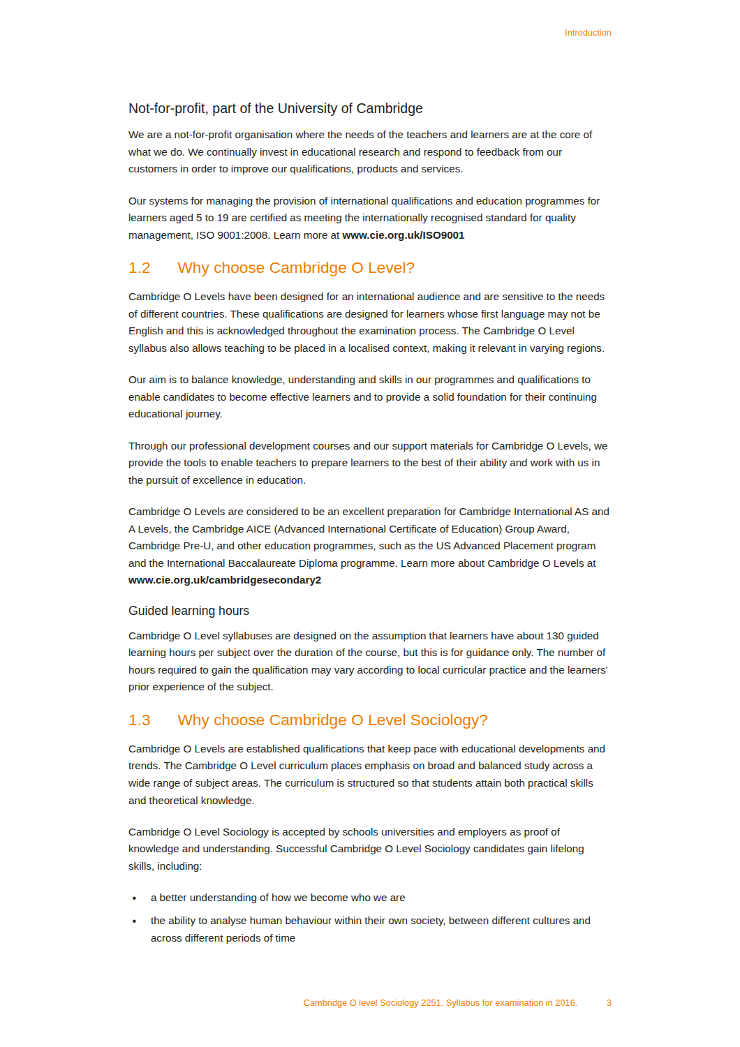Introduction
Not-for-profit, part of the University of Cambridge
We are a not-for-profit organisation where the needs of the teachers and learners are at the core of what we do. We continually invest in educational research and respond to feedback from our customers in order to improve our qualifications, products and services.
Our systems for managing the provision of international qualifications and education programmes for learners aged 5 to 19 are certified as meeting the internationally recognised standard for quality management, ISO 9001:2008. Learn more at www.cie.org.uk/ISO9001
1.2 Why choose Cambridge O Level?
Cambridge O Levels have been designed for an international audience and are sensitive to the needs of different countries. These qualifications are designed for learners whose first language may not be English and this is acknowledged throughout the examination process. The Cambridge O Level syllabus also allows teaching to be placed in a localised context, making it relevant in varying regions.
Our aim is to balance knowledge, understanding and skills in our programmes and qualifications to enable candidates to become effective learners and to provide a solid foundation for their continuing educational journey.
Through our professional development courses and our support materials for Cambridge O Levels, we provide the tools to enable teachers to prepare learners to the best of their ability and work with us in the pursuit of excellence in education.
Cambridge O Levels are considered to be an excellent preparation for Cambridge International AS and A Levels, the Cambridge AICE (Advanced International Certificate of Education) Group Award, Cambridge Pre-U, and other education programmes, such as the US Advanced Placement program and the International Baccalaureate Diploma programme. Learn more about Cambridge O Levels at www.cie.org.uk/cambridgesecondary2
Guided learning hours
Cambridge O Level syllabuses are designed on the assumption that learners have about 130 guided learning hours per subject over the duration of the course, but this is for guidance only. The number of hours required to gain the qualification may vary according to local curricular practice and the learners' prior experience of the subject.
1.3 Why choose Cambridge O Level Sociology?
Cambridge O Levels are established qualifications that keep pace with educational developments and trends. The Cambridge O Level curriculum places emphasis on broad and balanced study across a wide range of subject areas. The curriculum is structured so that students attain both practical skills and theoretical knowledge.
Cambridge O Level Sociology is accepted by schools universities and employers as proof of knowledge and understanding. Successful Cambridge O Level Sociology candidates gain lifelong skills, including:
a better understanding of how we become who we are
the ability to analyse human behaviour within their own society, between different cultures and across different periods of time
Cambridge O level Sociology 2251. Syllabus for examination in 2016. 3